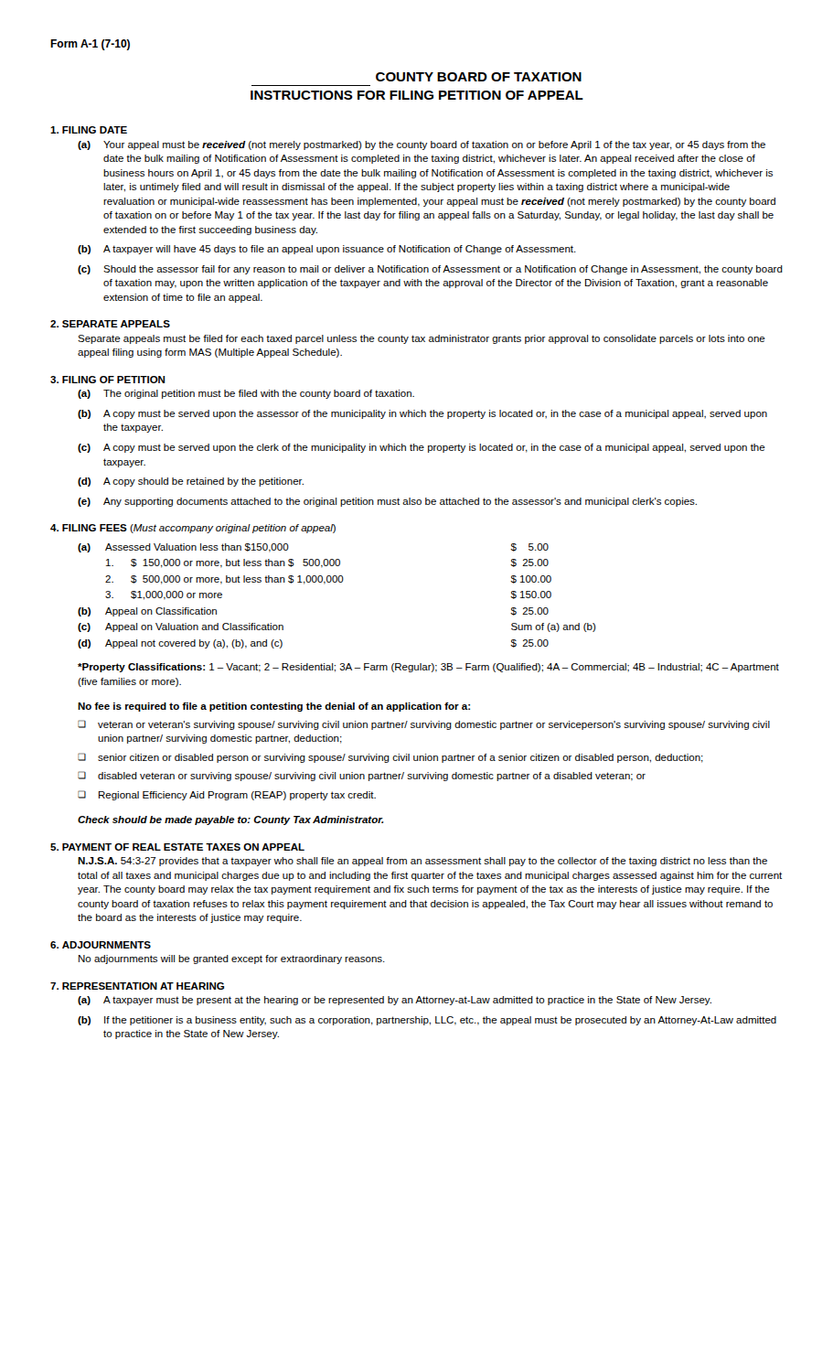Form A-1 (7-10)
COUNTY BOARD OF TAXATION
INSTRUCTIONS FOR FILING PETITION OF APPEAL
1. FILING DATE
(a) Your appeal must be received (not merely postmarked) by the county board of taxation on or before April 1 of the tax year, or 45 days from the date the bulk mailing of Notification of Assessment is completed in the taxing district, whichever is later. An appeal received after the close of business hours on April 1, or 45 days from the date the bulk mailing of Notification of Assessment is completed in the taxing district, whichever is later, is untimely filed and will result in dismissal of the appeal. If the subject property lies within a taxing district where a municipal-wide revaluation or municipal-wide reassessment has been implemented, your appeal must be received (not merely postmarked) by the county board of taxation on or before May 1 of the tax year. If the last day for filing an appeal falls on a Saturday, Sunday, or legal holiday, the last day shall be extended to the first succeeding business day.
(b) A taxpayer will have 45 days to file an appeal upon issuance of Notification of Change of Assessment.
(c) Should the assessor fail for any reason to mail or deliver a Notification of Assessment or a Notification of Change in Assessment, the county board of taxation may, upon the written application of the taxpayer and with the approval of the Director of the Division of Taxation, grant a reasonable extension of time to file an appeal.
2. SEPARATE APPEALS
Separate appeals must be filed for each taxed parcel unless the county tax administrator grants prior approval to consolidate parcels or lots into one appeal filing using form MAS (Multiple Appeal Schedule).
3. FILING OF PETITION
(a) The original petition must be filed with the county board of taxation.
(b) A copy must be served upon the assessor of the municipality in which the property is located or, in the case of a municipal appeal, served upon the taxpayer.
(c) A copy must be served upon the clerk of the municipality in which the property is located or, in the case of a municipal appeal, served upon the taxpayer.
(d) A copy should be retained by the petitioner.
(e) Any supporting documents attached to the original petition must also be attached to the assessor's and municipal clerk's copies.
4. FILING FEES (Must accompany original petition of appeal)
| (a) | Assessed Valuation less than $150,000 | $ 5.00 |
| | 1. | $ 150,000 or more, but less than $ 500,000 | $ 25.00 |
| | 2. | $ 500,000 or more, but less than $ 1,000,000 | $ 100.00 |
| | 3. | $1,000,000 or more | $ 150.00 |
| (b) | Appeal on Classification | $ 25.00 |
| (c) | Appeal on Valuation and Classification | Sum of (a) and (b) |
| (d) | Appeal not covered by (a), (b), and (c) | $ 25.00 |
*Property Classifications: 1 – Vacant; 2 – Residential; 3A – Farm (Regular); 3B – Farm (Qualified); 4A – Commercial; 4B – Industrial; 4C – Apartment (five families or more).
No fee is required to file a petition contesting the denial of an application for a:
veteran or veteran's surviving spouse/ surviving civil union partner/ surviving domestic partner or serviceperson's surviving spouse/ surviving civil union partner/ surviving domestic partner, deduction;
senior citizen or disabled person or surviving spouse/ surviving civil union partner of a senior citizen or disabled person, deduction;
disabled veteran or surviving spouse/ surviving civil union partner/ surviving domestic partner of a disabled veteran; or
Regional Efficiency Aid Program (REAP) property tax credit.
Check should be made payable to: County Tax Administrator.
5. PAYMENT OF REAL ESTATE TAXES ON APPEAL
N.J.S.A. 54:3-27 provides that a taxpayer who shall file an appeal from an assessment shall pay to the collector of the taxing district no less than the total of all taxes and municipal charges due up to and including the first quarter of the taxes and municipal charges assessed against him for the current year. The county board may relax the tax payment requirement and fix such terms for payment of the tax as the interests of justice may require. If the county board of taxation refuses to relax this payment requirement and that decision is appealed, the Tax Court may hear all issues without remand to the board as the interests of justice may require.
6. ADJOURNMENTS
No adjournments will be granted except for extraordinary reasons.
7. REPRESENTATION AT HEARING
(a) A taxpayer must be present at the hearing or be represented by an Attorney-at-Law admitted to practice in the State of New Jersey.
(b) If the petitioner is a business entity, such as a corporation, partnership, LLC, etc., the appeal must be prosecuted by an Attorney-At-Law admitted to practice in the State of New Jersey.